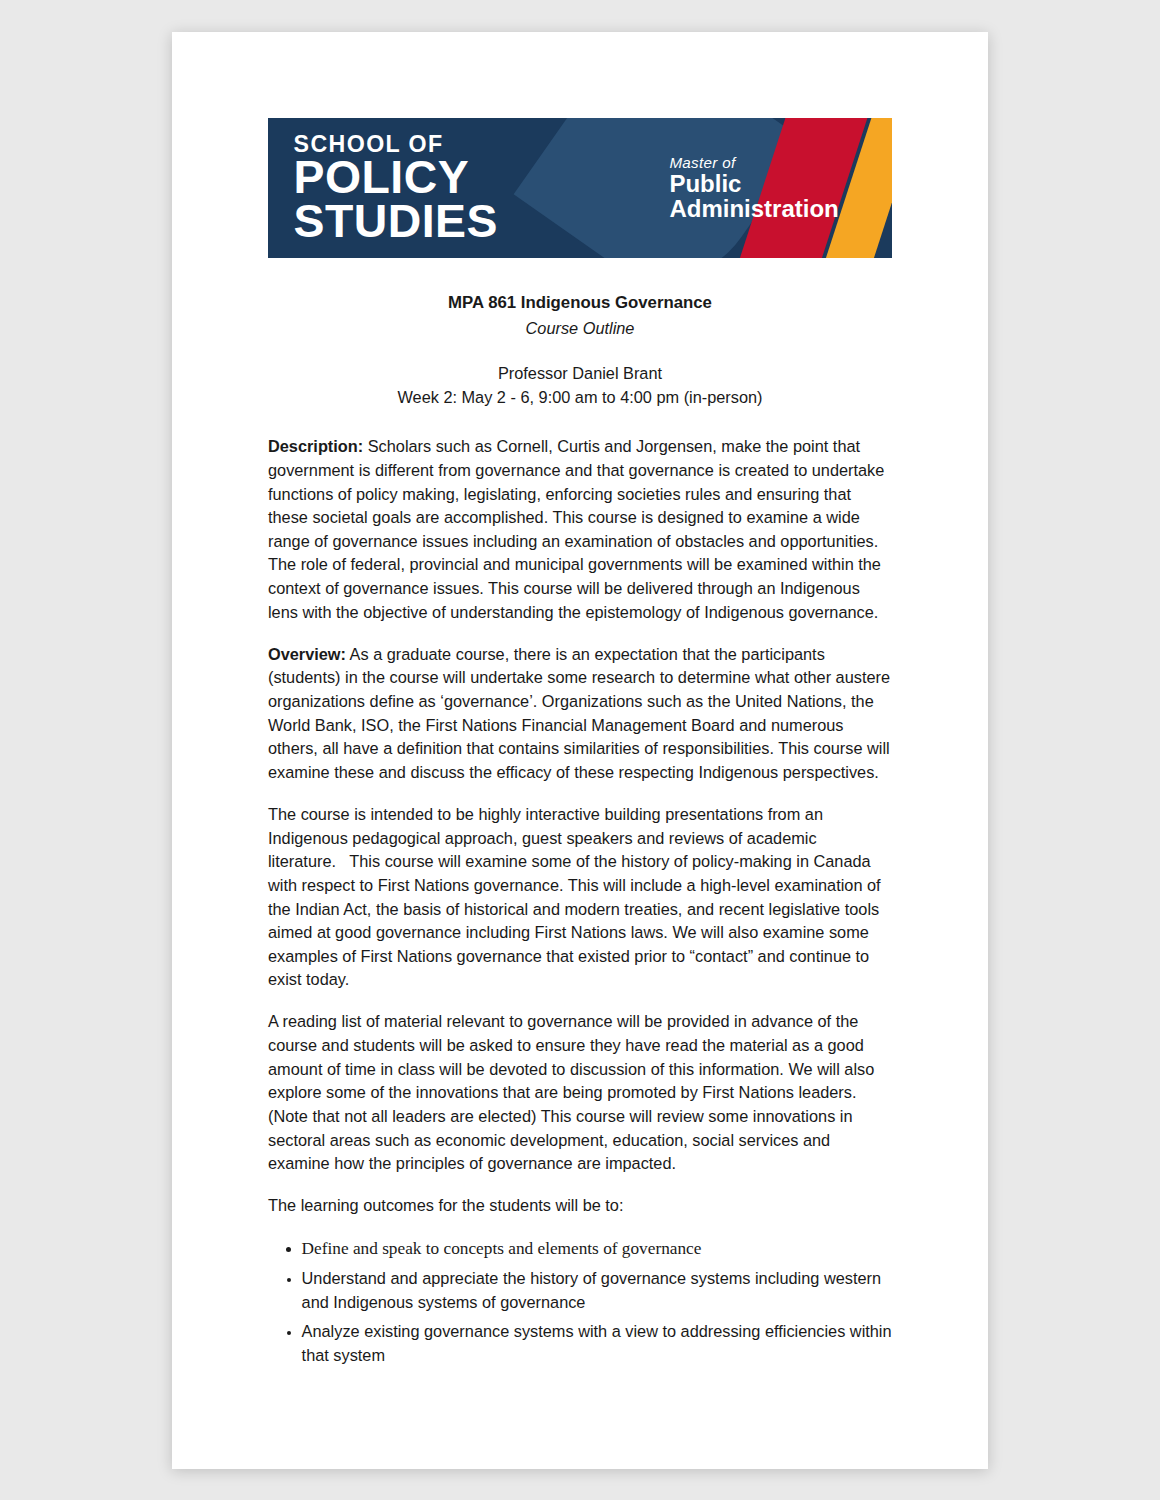School of
Policy Studies
Master of
Public Administration
MPA 861 Indigenous Governance
Course Outline
Professor Daniel Brant
Week 2: May 2 - 6, 9:00 am to 4:00 pm (in-person)
Description: Scholars such as Cornell, Curtis and Jorgensen, make the point that government is different from governance and that governance is created to undertake functions of policy making, legislating, enforcing societies rules and ensuring that these societal goals are accomplished. This course is designed to examine a wide range of governance issues including an examination of obstacles and opportunities. The role of federal, provincial and municipal governments will be examined within the context of governance issues. This course will be delivered through an Indigenous lens with the objective of understanding the epistemology of Indigenous governance.
Overview: As a graduate course, there is an expectation that the participants (students) in the course will undertake some research to determine what other austere organizations define as ‘governance’. Organizations such as the United Nations, the World Bank, ISO, the First Nations Financial Management Board and numerous others, all have a definition that contains similarities of responsibilities. This course will examine these and discuss the efficacy of these respecting Indigenous perspectives.
The course is intended to be highly interactive building presentations from an Indigenous pedagogical approach, guest speakers and reviews of academic literature. This course will examine some of the history of policy-making in Canada with respect to First Nations governance. This will include a high-level examination of the Indian Act, the basis of historical and modern treaties, and recent legislative tools aimed at good governance including First Nations laws. We will also examine some examples of First Nations governance that existed prior to “contact” and continue to exist today.
A reading list of material relevant to governance will be provided in advance of the course and students will be asked to ensure they have read the material as a good amount of time in class will be devoted to discussion of this information. We will also explore some of the innovations that are being promoted by First Nations leaders. (Note that not all leaders are elected) This course will review some innovations in sectoral areas such as economic development, education, social services and examine how the principles of governance are impacted.
The learning outcomes for the students will be to:
Define and speak to concepts and elements of governance
Understand and appreciate the history of governance systems including western and Indigenous systems of governance
Analyze existing governance systems with a view to addressing efficiencies within that system